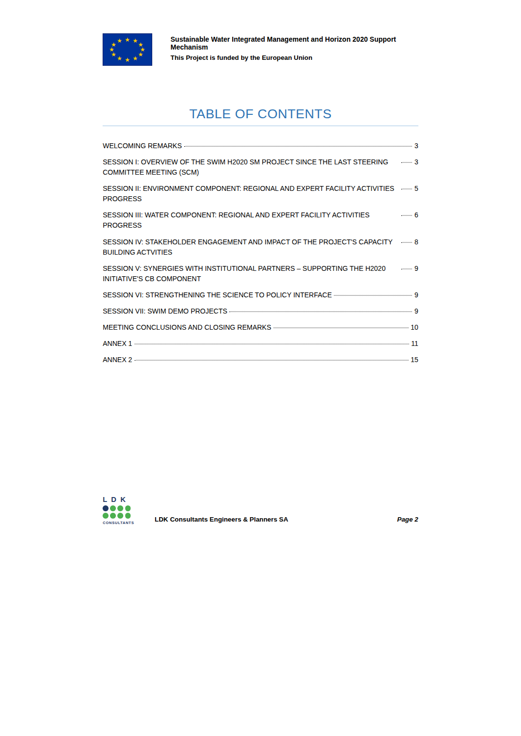★ ★ ★ ★ ★ ★ ★ ★ ★ ★ ★ ★
Sustainable Water Integrated Management and Horizon 2020 Support Mechanism
This Project is funded by the European Union
TABLE OF CONTENTS
WELCOMING REMARKS 3
SESSION I: OVERVIEW OF THE SWIM H2020 SM PROJECT SINCE THE LAST STEERING COMMITTEE MEETING (SCM) 3
SESSION II: ENVIRONMENT COMPONENT: REGIONAL AND EXPERT FACILITY ACTIVITIES PROGRESS 5
SESSION III: WATER COMPONENT: REGIONAL AND EXPERT FACILITY ACTIVITIES PROGRESS 6
SESSION IV: STAKEHOLDER ENGAGEMENT AND IMPACT OF THE PROJECT'S CAPACITY BUILDING ACTVITIES 8
SESSION V: SYNERGIES WITH INSTITUTIONAL PARTNERS – SUPPORTING THE H2020 INITIATIVE'S CB COMPONENT 9
SESSION VI: STRENGTHENING THE SCIENCE TO POLICY INTERFACE 9
SESSION VII: SWIM DEMO PROJECTS 9
MEETING CONCLUSIONS AND CLOSING REMARKS 10
ANNEX 1 11
ANNEX 2 15
L D K
CONSULTANTS
LDK Consultants Engineers & Planners SA Page 2